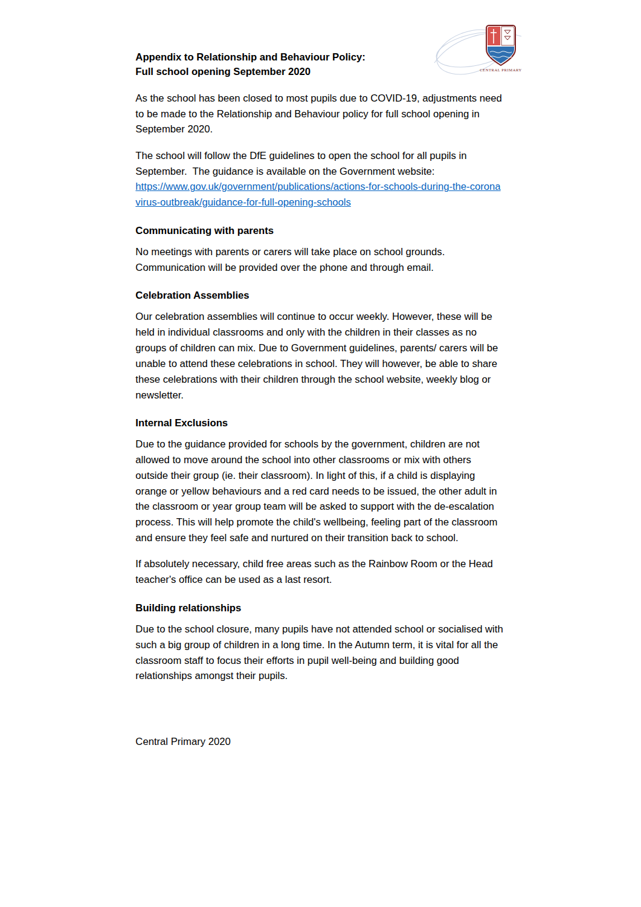CENTRAL PRIMARY
Appendix to Relationship and Behaviour Policy:
Full school opening September 2020
As the school has been closed to most pupils due to COVID-19, adjustments need to be made to the Relationship and Behaviour policy for full school opening in September 2020.
The school will follow the DfE guidelines to open the school for all pupils in September. The guidance is available on the Government website:
https://www.gov.uk/government/publications/actions-for-schools-during-the-coronavirus-outbreak/guidance-for-full-opening-schools
Communicating with parents
No meetings with parents or carers will take place on school grounds. Communication will be provided over the phone and through email.
Celebration Assemblies
Our celebration assemblies will continue to occur weekly. However, these will be held in individual classrooms and only with the children in their classes as no groups of children can mix. Due to Government guidelines, parents/ carers will be unable to attend these celebrations in school. They will however, be able to share these celebrations with their children through the school website, weekly blog or newsletter.
Internal Exclusions
Due to the guidance provided for schools by the government, children are not allowed to move around the school into other classrooms or mix with others outside their group (ie. their classroom). In light of this, if a child is displaying orange or yellow behaviours and a red card needs to be issued, the other adult in the classroom or year group team will be asked to support with the de-escalation process. This will help promote the child's wellbeing, feeling part of the classroom and ensure they feel safe and nurtured on their transition back to school.
If absolutely necessary, child free areas such as the Rainbow Room or the Head teacher's office can be used as a last resort.
Building relationships
Due to the school closure, many pupils have not attended school or socialised with such a big group of children in a long time. In the Autumn term, it is vital for all the classroom staff to focus their efforts in pupil well-being and building good relationships amongst their pupils.
Central Primary 2020